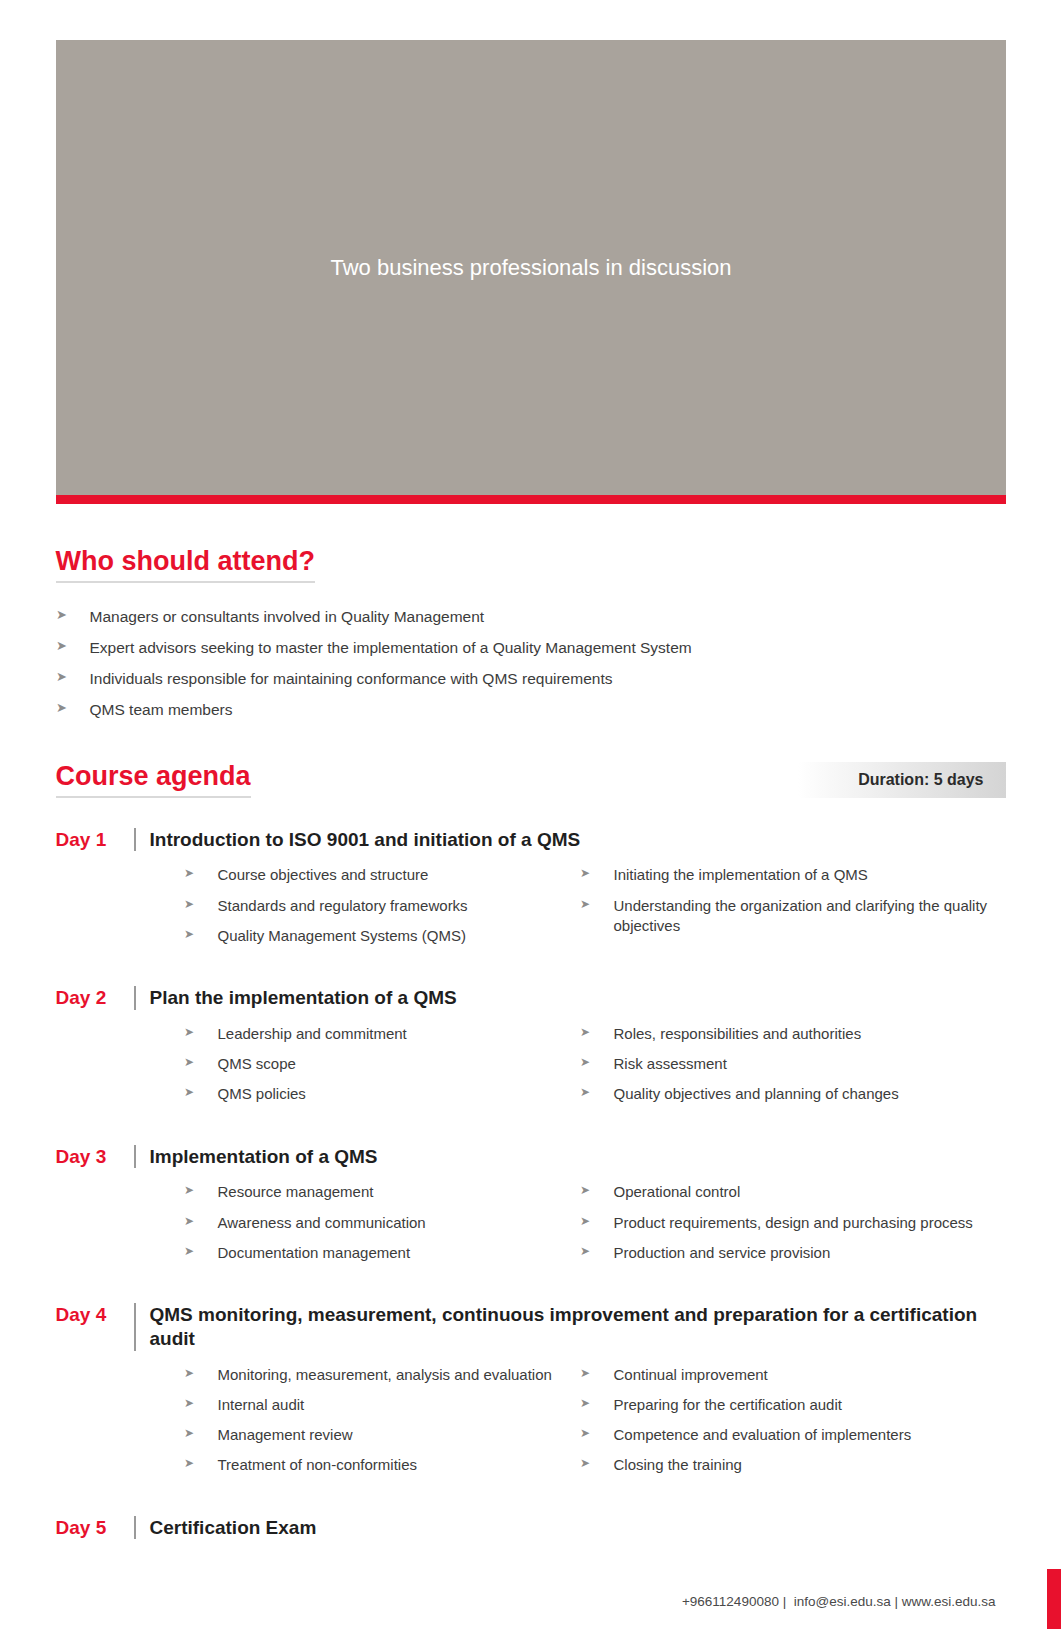Who should attend?
Managers or consultants involved in Quality Management
Expert advisors seeking to master the implementation of a Quality Management System
Individuals responsible for maintaining conformance with QMS requirements
QMS team members
Course agenda
Duration: 5 days
Day 1
Introduction to ISO 9001 and initiation of a QMS
Course objectives and structure
Standards and regulatory frameworks
Quality Management Systems (QMS)
Initiating the implementation of a QMS
Understanding the organization and clarifying the quality objectives
Day 2
Plan the implementation of a QMS
Leadership and commitment
QMS scope
QMS policies
Roles, responsibilities and authorities
Risk assessment
Quality objectives and planning of changes
Day 3
Implementation of a QMS
Resource management
Awareness and communication
Documentation management
Operational control
Product requirements, design and purchasing process
Production and service provision
Day 4
QMS monitoring, measurement, continuous improvement and preparation for a certification audit
Monitoring, measurement, analysis and evaluation
Internal audit
Management review
Treatment of non-conformities
Continual improvement
Preparing for the certification audit
Competence and evaluation of implementers
Closing the training
Day 5
Certification Exam
+966112490080 | info@esi.edu.sa | www.esi.edu.sa